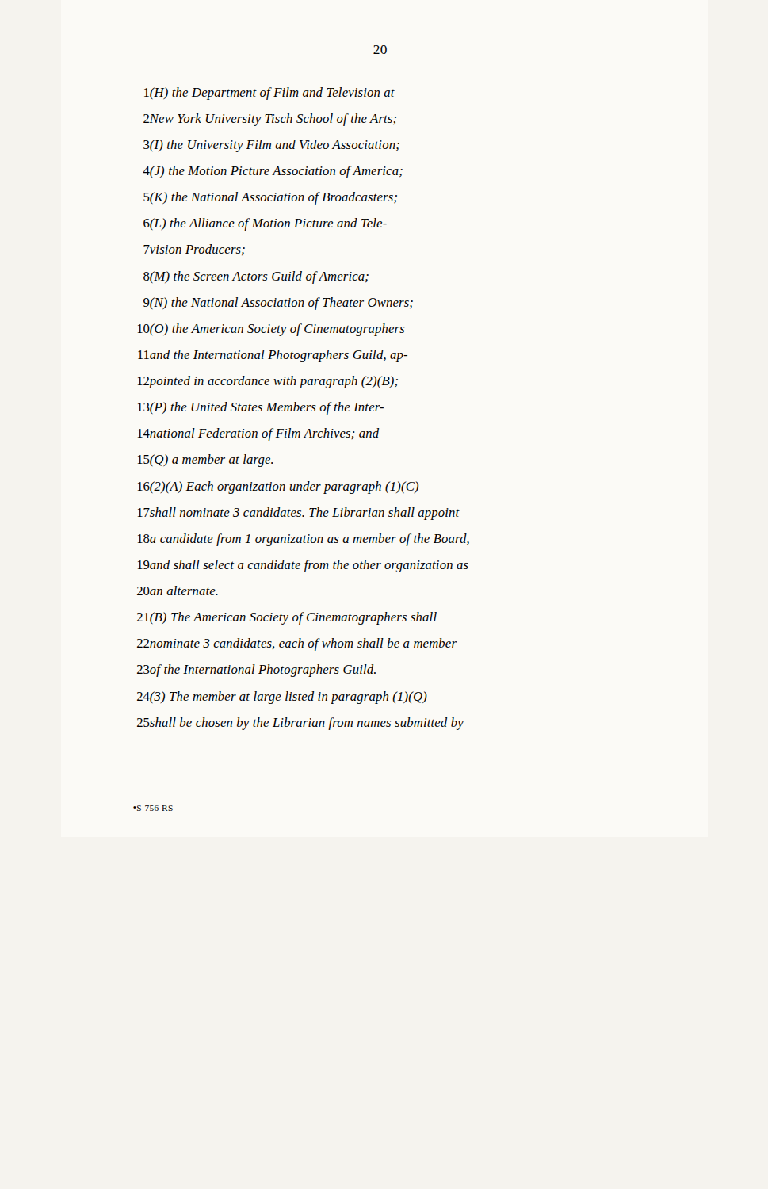20
| 1 | (H) the Department of Film and Television at |
| 2 | New York University Tisch School of the Arts; |
| 3 | (I) the University Film and Video Association; |
| 4 | (J) the Motion Picture Association of America; |
| 5 | (K) the National Association of Broadcasters; |
| 6 | (L) the Alliance of Motion Picture and Tele- |
| 7 | vision Producers; |
| 8 | (M) the Screen Actors Guild of America; |
| 9 | (N) the National Association of Theater Owners; |
| 10 | (O) the American Society of Cinematographers |
| 11 | and the International Photographers Guild, ap- |
| 12 | pointed in accordance with paragraph (2)(B); |
| 13 | (P) the United States Members of the Inter- |
| 14 | national Federation of Film Archives; and |
| 15 | (Q) a member at large. |
| 16 | (2)(A) Each organization under paragraph (1)(C) |
| 17 | shall nominate 3 candidates. The Librarian shall appoint |
| 18 | a candidate from 1 organization as a member of the Board, |
| 19 | and shall select a candidate from the other organization as |
| 20 | an alternate. |
| 21 | (B) The American Society of Cinematographers shall |
| 22 | nominate 3 candidates, each of whom shall be a member |
| 23 | of the International Photographers Guild. |
| 24 | (3) The member at large listed in paragraph (1)(Q) |
| 25 | shall be chosen by the Librarian from names submitted by |
•S 756 RS